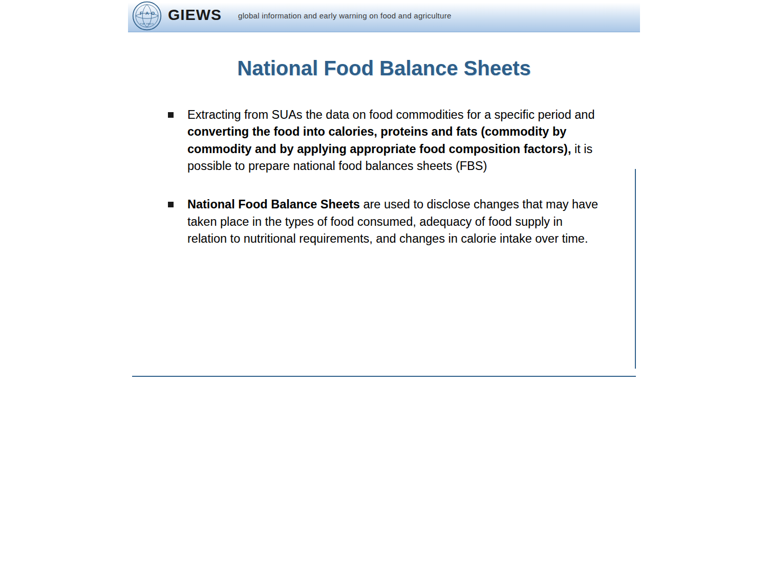F A O FIAT PANIS
GIEWS
global information and early warning on food and agriculture
National Food Balance Sheets
Extracting from SUAs the data on food commodities for a specific period and converting the food into calories, proteins and fats (commodity by commodity and by applying appropriate food composition factors), it is possible to prepare national food balances sheets (FBS)
National Food Balance Sheets are used to disclose changes that may have taken place in the types of food consumed, adequacy of food supply in relation to nutritional requirements, and changes in calorie intake over time.